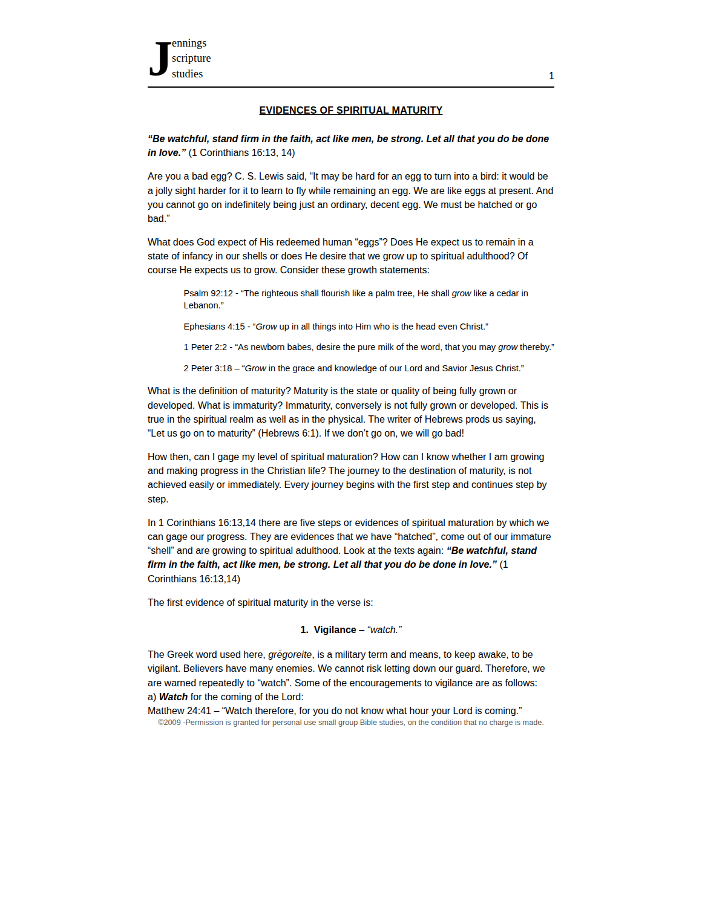J ennings scripture studies
1
EVIDENCES OF SPIRITUAL MATURITY
“Be watchful, stand firm in the faith, act like men, be strong. Let all that you do be done in love.” (1 Corinthians 16:13, 14)
Are you a bad egg? C. S. Lewis said, “It may be hard for an egg to turn into a bird: it would be a jolly sight harder for it to learn to fly while remaining an egg. We are like eggs at present. And you cannot go on indefinitely being just an ordinary, decent egg. We must be hatched or go bad.”
What does God expect of His redeemed human “eggs”? Does He expect us to remain in a state of infancy in our shells or does He desire that we grow up to spiritual adulthood? Of course He expects us to grow. Consider these growth statements:
Psalm 92:12 - “The righteous shall flourish like a palm tree, He shall grow like a cedar in Lebanon.”
Ephesians 4:15 - “Grow up in all things into Him who is the head even Christ.”
1 Peter 2:2 - “As newborn babes, desire the pure milk of the word, that you may grow thereby.”
2 Peter 3:18 – “Grow in the grace and knowledge of our Lord and Savior Jesus Christ.”
What is the definition of maturity? Maturity is the state or quality of being fully grown or developed. What is immaturity? Immaturity, conversely is not fully grown or developed. This is true in the spiritual realm as well as in the physical. The writer of Hebrews prods us saying, “Let us go on to maturity” (Hebrews 6:1). If we don’t go on, we will go bad!
How then, can I gage my level of spiritual maturation? How can I know whether I am growing and making progress in the Christian life? The journey to the destination of maturity, is not achieved easily or immediately. Every journey begins with the first step and continues step by step.
In 1 Corinthians 16:13,14 there are five steps or evidences of spiritual maturation by which we can gage our progress. They are evidences that we have “hatched”, come out of our immature “shell” and are growing to spiritual adulthood. Look at the texts again: “Be watchful, stand firm in the faith, act like men, be strong. Let all that you do be done in love.” (1 Corinthians 16:13,14)
The first evidence of spiritual maturity in the verse is:
1. Vigilance – “watch.”
The Greek word used here, grēgoreite, is a military term and means, to keep awake, to be vigilant. Believers have many enemies. We cannot risk letting down our guard. Therefore, we are warned repeatedly to “watch”. Some of the encouragements to vigilance are as follows:
a) Watch for the coming of the Lord:
Matthew 24:41 – “Watch therefore, for you do not know what hour your Lord is coming.”
©2009 -Permission is granted for personal use small group Bible studies, on the condition that no charge is made.